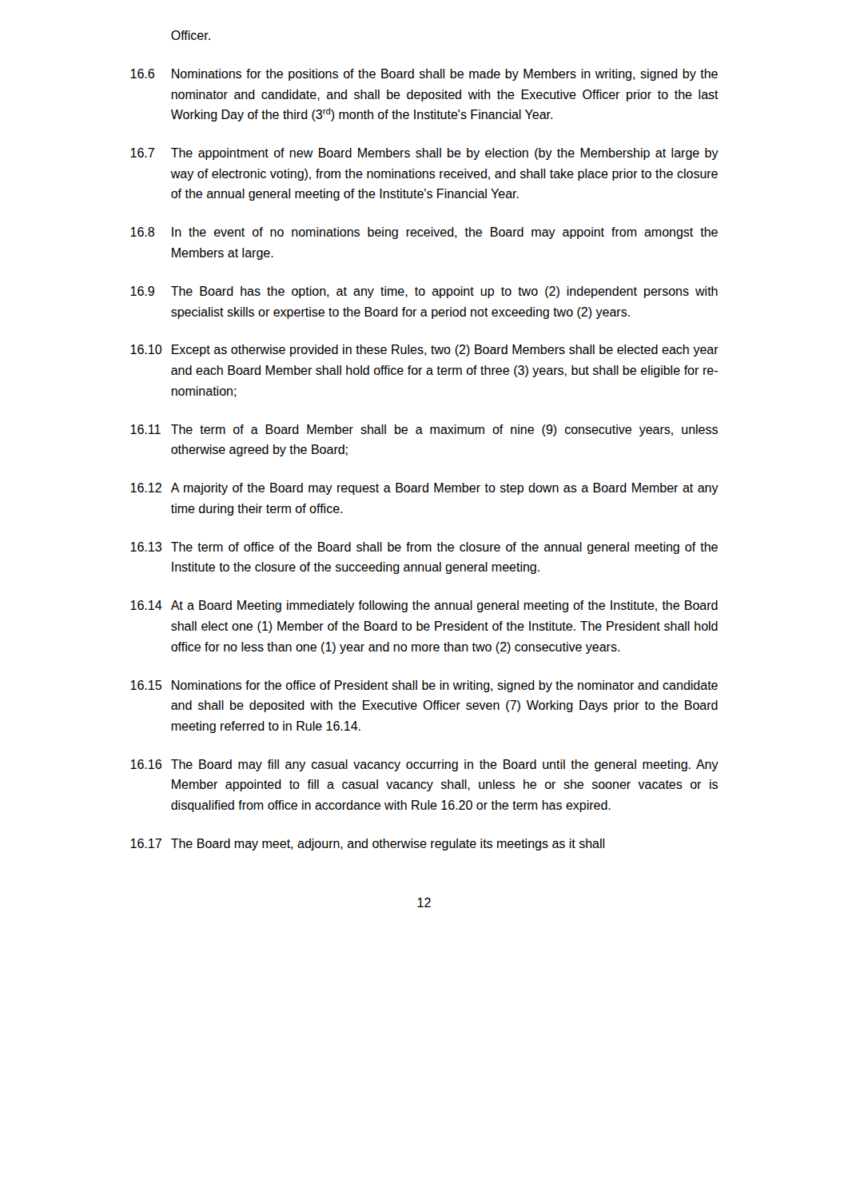Officer.
16.6 Nominations for the positions of the Board shall be made by Members in writing, signed by the nominator and candidate, and shall be deposited with the Executive Officer prior to the last Working Day of the third (3rd) month of the Institute's Financial Year.
16.7 The appointment of new Board Members shall be by election (by the Membership at large by way of electronic voting), from the nominations received, and shall take place prior to the closure of the annual general meeting of the Institute's Financial Year.
16.8 In the event of no nominations being received, the Board may appoint from amongst the Members at large.
16.9 The Board has the option, at any time, to appoint up to two (2) independent persons with specialist skills or expertise to the Board for a period not exceeding two (2) years.
16.10 Except as otherwise provided in these Rules, two (2) Board Members shall be elected each year and each Board Member shall hold office for a term of three (3) years, but shall be eligible for re-nomination;
16.11 The term of a Board Member shall be a maximum of nine (9) consecutive years, unless otherwise agreed by the Board;
16.12 A majority of the Board may request a Board Member to step down as a Board Member at any time during their term of office.
16.13 The term of office of the Board shall be from the closure of the annual general meeting of the Institute to the closure of the succeeding annual general meeting.
16.14 At a Board Meeting immediately following the annual general meeting of the Institute, the Board shall elect one (1) Member of the Board to be President of the Institute. The President shall hold office for no less than one (1) year and no more than two (2) consecutive years.
16.15 Nominations for the office of President shall be in writing, signed by the nominator and candidate and shall be deposited with the Executive Officer seven (7) Working Days prior to the Board meeting referred to in Rule 16.14.
16.16 The Board may fill any casual vacancy occurring in the Board until the general meeting. Any Member appointed to fill a casual vacancy shall, unless he or she sooner vacates or is disqualified from office in accordance with Rule 16.20 or the term has expired.
16.17 The Board may meet, adjourn, and otherwise regulate its meetings as it shall
12